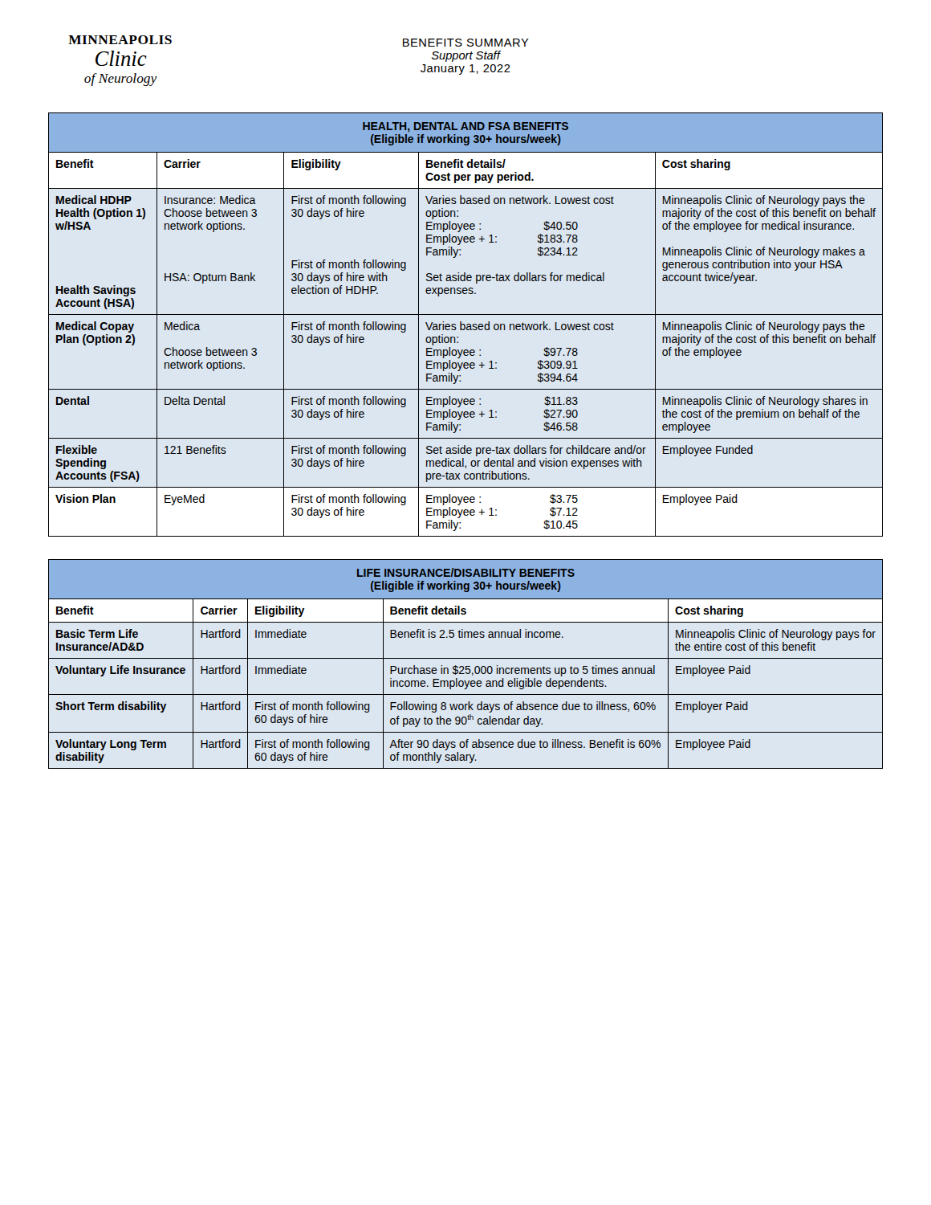MINNEAPOLIS
Clinic
of Neurology
BENEFITS SUMMARY
Support Staff
January 1, 2022
| HEALTH, DENTAL AND FSA BENEFITS (Eligible if working 30+ hours/week) |
| Benefit | Carrier | Eligibility | Benefit details/ Cost per pay period. | Cost sharing |
| Medical HDHP Health (Option 1) w/HSA Health Savings Account (HSA) | Insurance: Medica Choose between 3 network options. HSA: Optum Bank | First of month following 30 days of hire First of month following 30 days of hire with election of HDHP. | Varies based on network. Lowest cost option: Employee : $40.50 Employee + 1: $183.78 Family: $234.12 Set aside pre-tax dollars for medical expenses. | Minneapolis Clinic of Neurology pays the majority of the cost of this benefit on behalf of the employee for medical insurance. Minneapolis Clinic of Neurology makes a generous contribution into your HSA account twice/year. |
| Medical Copay Plan (Option 2) | Medica Choose between 3 network options. | First of month following 30 days of hire | Varies based on network. Lowest cost option: Employee : $97.78 Employee + 1: $309.91 Family: $394.64 | Minneapolis Clinic of Neurology pays the majority of the cost of this benefit on behalf of the employee |
| Dental | Delta Dental | First of month following 30 days of hire | Employee : $11.83 Employee + 1: $27.90 Family: $46.58 | Minneapolis Clinic of Neurology shares in the cost of the premium on behalf of the employee |
| Flexible Spending Accounts (FSA) | 121 Benefits | First of month following 30 days of hire | Set aside pre-tax dollars for childcare and/or medical, or dental and vision expenses with pre-tax contributions. | Employee Funded |
| Vision Plan | EyeMed | First of month following 30 days of hire | Employee : $3.75 Employee + 1: $7.12 Family: $10.45 | Employee Paid |
| LIFE INSURANCE/DISABILITY BENEFITS (Eligible if working 30+ hours/week) |
| Benefit | Carrier | Eligibility | Benefit details | Cost sharing |
| Basic Term Life Insurance/AD&D | Hartford | Immediate | Benefit is 2.5 times annual income. | Minneapolis Clinic of Neurology pays for the entire cost of this benefit |
| Voluntary Life Insurance | Hartford | Immediate | Purchase in $25,000 increments up to 5 times annual income. Employee and eligible dependents. | Employee Paid |
| Short Term disability | Hartford | First of month following 60 days of hire | Following 8 work days of absence due to illness, 60% of pay to the 90 th calendar day. | Employer Paid |
| Voluntary Long Term disability | Hartford | First of month following 60 days of hire | After 90 days of absence due to illness. Benefit is 60% of monthly salary. | Employee Paid |